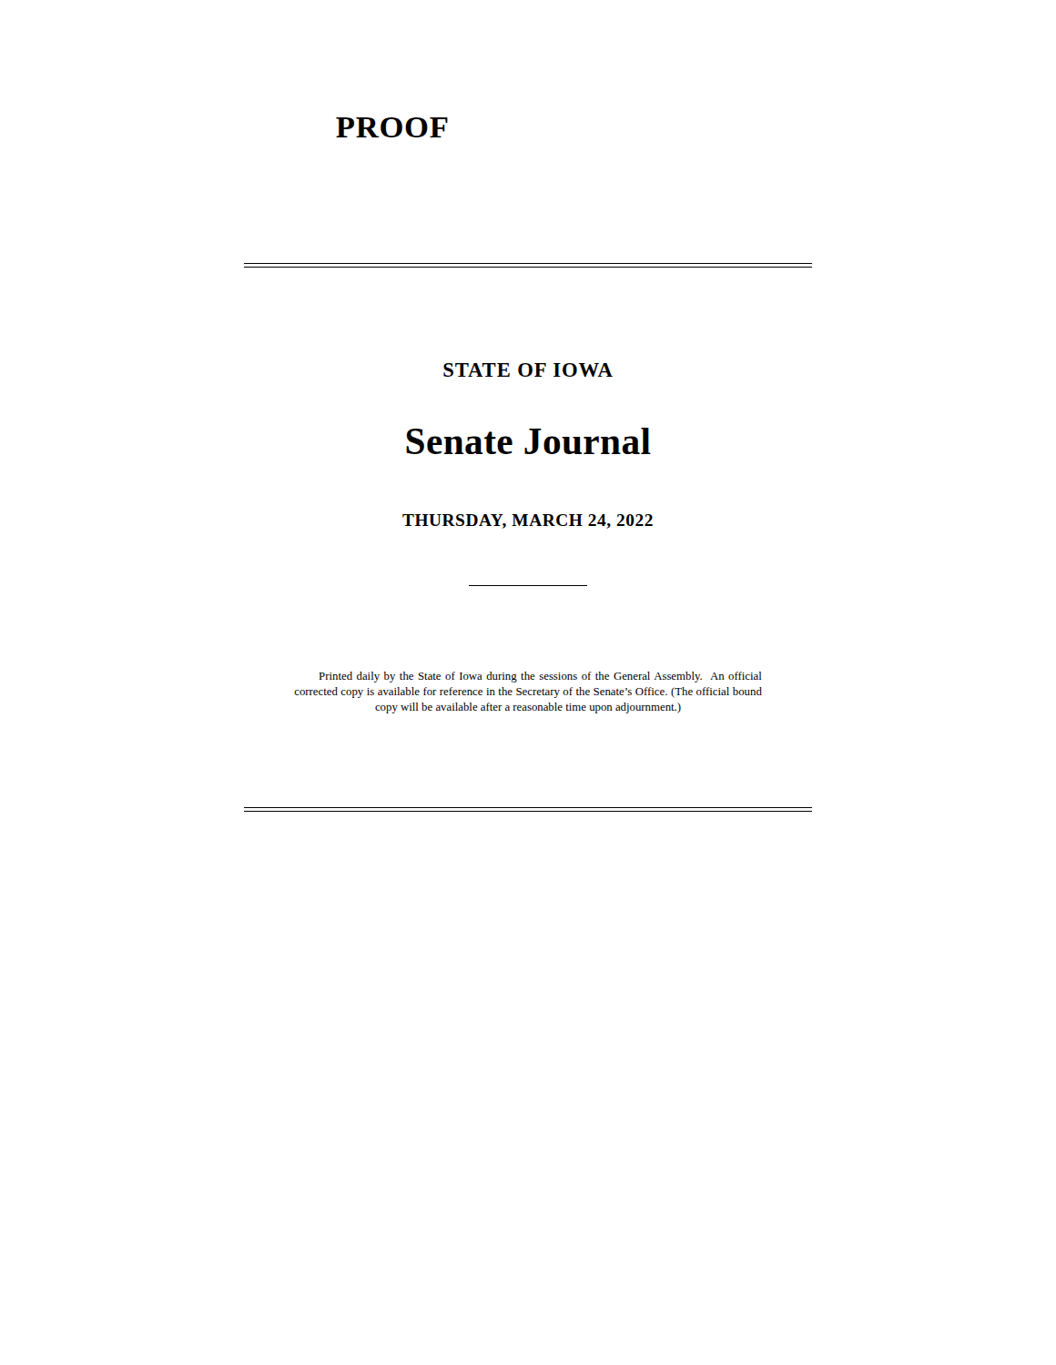PROOF
STATE OF IOWA
Senate Journal
THURSDAY, MARCH 24, 2022
Printed daily by the State of Iowa during the sessions of the General Assembly. An official corrected copy is available for reference in the Secretary of the Senate’s Office. (The official bound copy will be available after a reasonable time upon adjournment.)